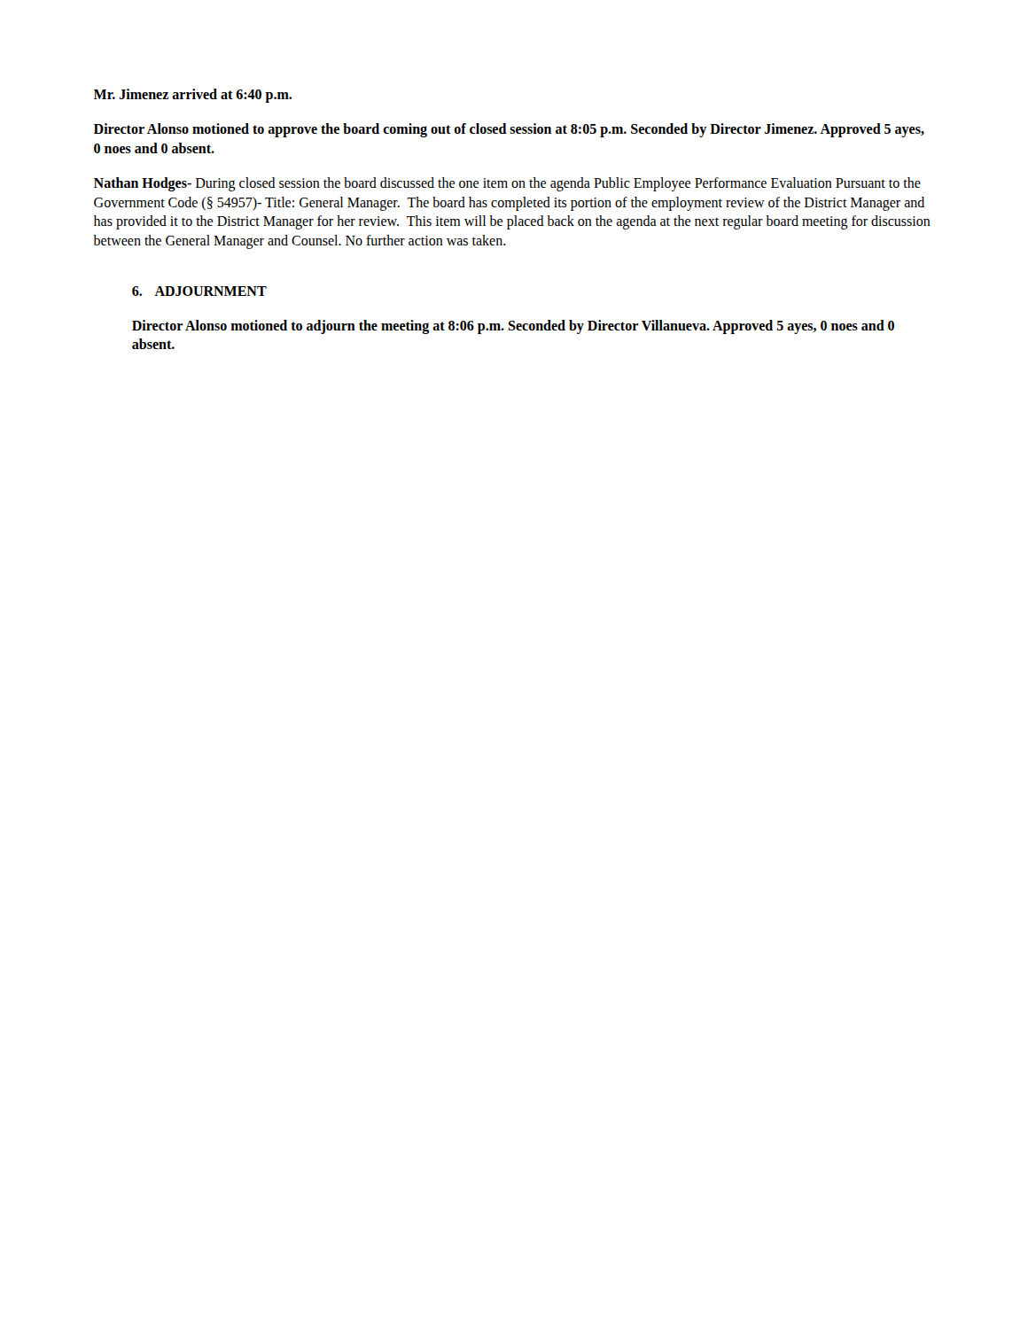Mr. Jimenez arrived at 6:40 p.m.
Director Alonso motioned to approve the board coming out of closed session at 8:05 p.m. Seconded by Director Jimenez. Approved 5 ayes, 0 noes and 0 absent.
Nathan Hodges- During closed session the board discussed the one item on the agenda Public Employee Performance Evaluation Pursuant to the Government Code (§ 54957)- Title: General Manager. The board has completed its portion of the employment review of the District Manager and has provided it to the District Manager for her review. This item will be placed back on the agenda at the next regular board meeting for discussion between the General Manager and Counsel. No further action was taken.
6. ADJOURNMENT
Director Alonso motioned to adjourn the meeting at 8:06 p.m. Seconded by Director Villanueva. Approved 5 ayes, 0 noes and 0 absent.